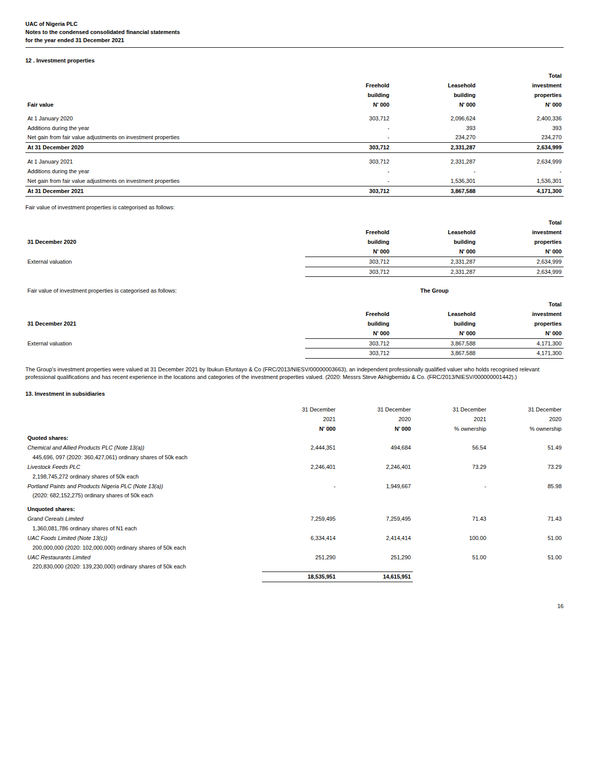UAC of Nigeria PLC
Notes to the condensed consolidated financial statements
for the year ended 31 December 2021
12 . Investment properties
| | | | Total |
| | Freehold | Leasehold | investment |
| | building | building | properties |
| Fair value | N' 000 | N' 000 | N' 000 |
| At 1 January 2020 | 303,712 | 2,096,624 | 2,400,336 |
| Additions during the year | - | 393 | 393 |
| Net gain from fair value adjustments on investment properties | - | 234,270 | 234,270 |
| At 31 December 2020 | 303,712 | 2,331,287 | 2,634,999 |
| At 1 January 2021 | 303,712 | 2,331,287 | 2,634,999 |
| Additions during the year | - | - | - |
| Net gain from fair value adjustments on investment properties | - | 1,536,301 | 1,536,301 |
| At 31 December 2021 | 303,712 | 3,867,588 | 4,171,300 |
Fair value of investment properties is categorised as follows:
| | | | Total |
| | Freehold | Leasehold | investment |
| 31 December 2020 | building | building | properties |
| | N' 000 | N' 000 | N' 000 |
| External valuation | 303,712 | 2,331,287 | 2,634,999 |
| | 303,712 | 2,331,287 | 2,634,999 |
| Fair value of investment properties is categorised as follows: | The Group |
| | | | Total |
| | Freehold | Leasehold | investment |
| 31 December 2021 | building | building | properties |
| | N' 000 | N' 000 | N' 000 |
| External valuation | 303,712 | 3,867,588 | 4,171,300 |
| | 303,712 | 3,867,588 | 4,171,300 |
The Group's investment properties were valued at 31 December 2021 by Ibukun Efuntayo & Co (FRC/2013/NIESV/00000003663), an independent professionally qualified valuer who holds recognised relevant professional qualifications and has recent experience in the locations and categories of the investment properties valued. (2020: Messrs Steve Akhigbemidu & Co. (FRC/2013/NIESV/000000001442).)
13. Investment in subsidiaries
| | 31 December | 31 December | 31 December | 31 December |
| | 2021 | 2020 | 2021 | 2020 |
| | N' 000 | N' 000 | % ownership | % ownership |
| Quoted shares: | | | | |
| Chemical and Allied Products PLC (Note 13(a)) | 2,444,351 | 494,684 | 56.54 | 51.49 |
| 445,696, 097 (2020: 360,427,061) ordinary shares of 50k each | | | | |
| Livestock Feeds PLC | 2,246,401 | 2,246,401 | 73.29 | 73.29 |
| 2,198,745,272 ordinary shares of 50k each | | | | |
| Portland Paints and Products Nigeria PLC (Note 13(a)) | - | 1,949,667 | - | 85.98 |
| (2020: 682,152,275) ordinary shares of 50k each | | | | |
| Unquoted shares: | | | | |
| Grand Cereals Limited | 7,259,495 | 7,259,495 | 71.43 | 71.43 |
| 1,360,081,786 ordinary shares of N1 each | | | | |
| UAC Foods Limited (Note 13(c)) | 6,334,414 | 2,414,414 | 100.00 | 51.00 |
| 200,000,000 (2020: 102,000,000) ordinary shares of 50k each | | | | |
| UAC Restaurants Limited | 251,290 | 251,290 | 51.00 | 51.00 |
| 220,830,000 (2020: 139,230,000) ordinary shares of 50k each | | | | |
| | 18,535,951 | 14,615,951 | | |
16